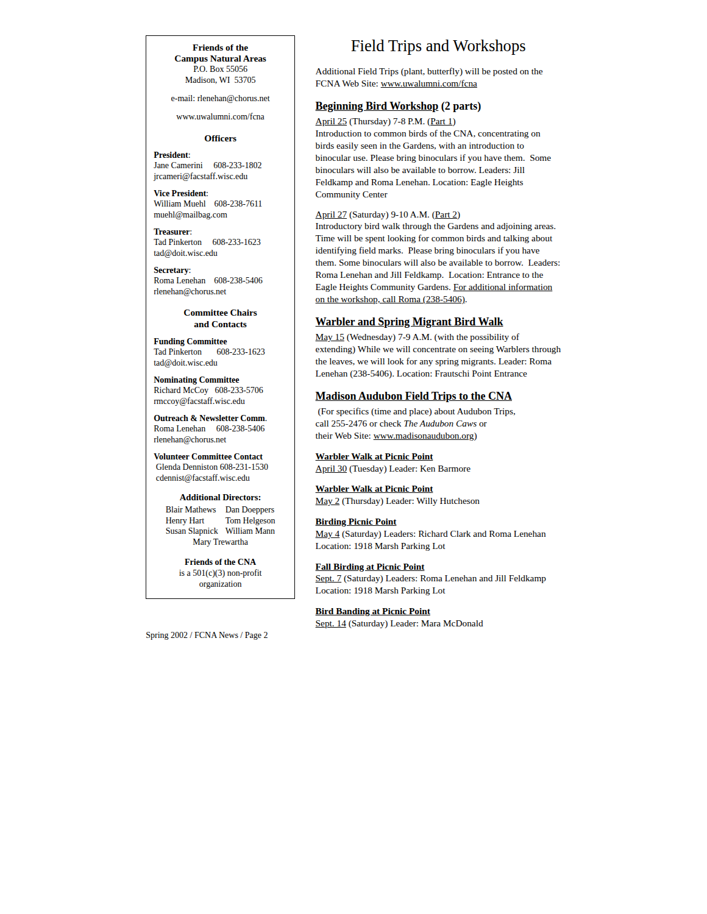Friends of the
Campus Natural Areas
P.O. Box 55056
Madison, WI 53705
e-mail: rlenehan@chorus.net
www.uwalumni.com/fcna
Officers
President:
Jane Camerini 608-233-1802 jrcameri@facstaff.wisc.edu
Vice President:
William Muehl 608-238-7611 muehl@mailbag.com
Treasurer:
Tad Pinkerton 608-233-1623 tad@doit.wisc.edu
Secretary:
Roma Lenehan 608-238-5406 rlenehan@chorus.net
Committee Chairs
and Contacts
Funding Committee
Tad Pinkerton 608-233-1623
tad@doit.wisc.edu
Nominating Committee
Richard McCoy 608-233-5706
rmccoy@facstaff.wisc.edu
Outreach & Newsletter Comm.
Roma Lenehan 608-238-5406
rlenehan@chorus.net
Volunteer Committee Contact
Glenda Denniston 608-231-1530
cdennist@facstaff.wisc.edu
Additional Directors:
| Blair Mathews | Dan Doeppers |
| Henry Hart | Tom Helgeson |
| Susan Slapnick | William Mann |
Mary Trewartha
Friends of the CNA
is a 501(c)(3) non-profit
organization
Field Trips and Workshops
Additional Field Trips (plant, butterfly) will be posted on the FCNA Web Site: www.uwalumni.com/fcna
Beginning Bird Workshop (2 parts)
April 25 (Thursday) 7-8 P.M. (Part 1)
Introduction to common birds of the CNA, concentrating on birds easily seen in the Gardens, with an introduction to binocular use. Please bring binoculars if you have them. Some binoculars will also be available to borrow. Leaders: Jill Feldkamp and Roma Lenehan. Location: Eagle Heights Community Center
April 27 (Saturday) 9-10 A.M. (Part 2)
Introductory bird walk through the Gardens and adjoining areas. Time will be spent looking for common birds and talking about identifying field marks. Please bring binoculars if you have them. Some binoculars will also be available to borrow. Leaders: Roma Lenehan and Jill Feldkamp. Location: Entrance to the Eagle Heights Community Gardens. For additional information on the workshop, call Roma (238-5406).
Warbler and Spring Migrant Bird Walk
May 15 (Wednesday) 7-9 A.M. (with the possibility of extending) While we will concentrate on seeing Warblers through the leaves, we will look for any spring migrants. Leader: Roma Lenehan (238-5406). Location: Frautschi Point Entrance
Madison Audubon Field Trips to the CNA
(For specifics (time and place) about Audubon Trips,
call 255-2476 or check The Audubon Caws or
their Web Site: www.madisonaudubon.org)
Warbler Walk at Picnic Point
April 30 (Tuesday) Leader: Ken Barmore
Warbler Walk at Picnic Point
May 2 (Thursday) Leader: Willy Hutcheson
Birding Picnic Point
May 4 (Saturday) Leaders: Richard Clark and Roma Lenehan
Location: 1918 Marsh Parking Lot
Fall Birding at Picnic Point
Sept. 7 (Saturday) Leaders: Roma Lenehan and Jill Feldkamp
Location: 1918 Marsh Parking Lot
Bird Banding at Picnic Point
Sept. 14 (Saturday) Leader: Mara McDonald
Spring 2002 / FCNA News / Page 2